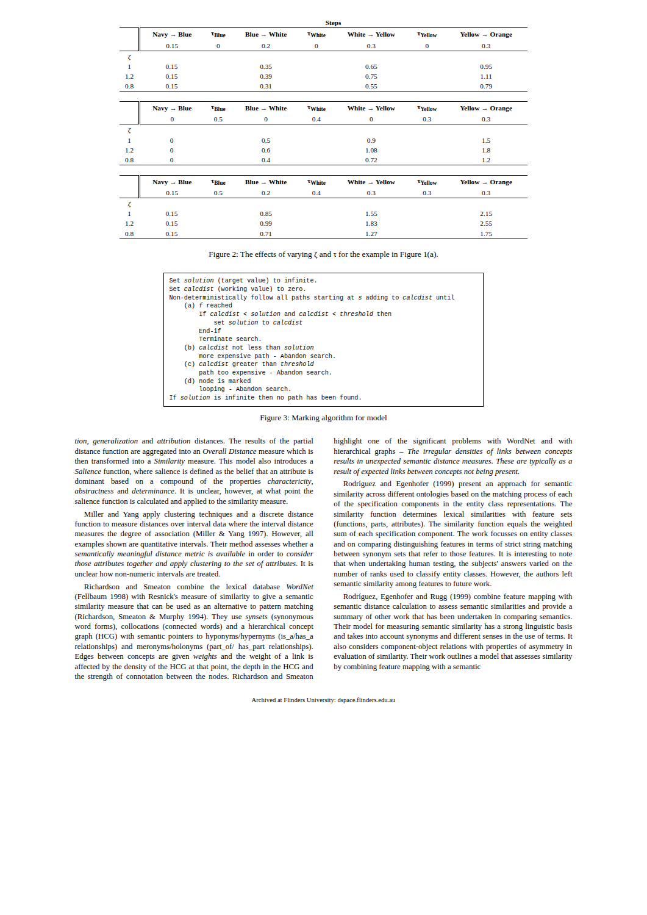| | Steps |
| | Navy → Blue | τ Blue | Blue → White | τ White | White → Yellow | τ Yellow | Yellow → Orange |
| | 0.15 | 0 | 0.2 | 0 | 0.3 | 0 | 0.3 |
| ζ | |
| 1 | 0.15 | | 0.35 | | 0.65 | | 0.95 |
| 1.2 | 0.15 | | 0.39 | | 0.75 | | 1.11 |
| 0.8 | 0.15 | | 0.31 | | 0.55 | | 0.79 |
| | Navy → Blue | τ Blue | Blue → White | τ White | White → Yellow | τ Yellow | Yellow → Orange |
| --- | --- | --- | --- | --- | --- | --- | --- |
| | 0 | 0.5 | 0 | 0.4 | 0 | 0.3 | 0.3 |
| ζ | |
| 1 | 0 | | 0.5 | | 0.9 | | 1.5 |
| 1.2 | 0 | | 0.6 | | 1.08 | | 1.8 |
| 0.8 | 0 | | 0.4 | | 0.72 | | 1.2 |
| | Navy → Blue | τ Blue | Blue → White | τ White | White → Yellow | τ Yellow | Yellow → Orange |
| --- | --- | --- | --- | --- | --- | --- | --- |
| | 0.15 | 0.5 | 0.2 | 0.4 | 0.3 | 0.3 | 0.3 |
| ζ | |
| 1 | 0.15 | | 0.85 | | 1.55 | | 2.15 |
| 1.2 | 0.15 | | 0.99 | | 1.83 | | 2.55 |
| 0.8 | 0.15 | | 0.71 | | 1.27 | | 1.75 |
Figure 2: The effects of varying ζ and τ for the example in Figure 1(a).
Set solution (target value) to infinite. Set calcdist (working value) to zero. Non-deterministically follow all paths starting at s adding to calcdist until (a) f reached If calcdist < solution and calcdist < threshold then set solution to calcdist End-if Terminate search. (b) calcdist not less than solution more expensive path - Abandon search. (c) calcdist greater than threshold path too expensive - Abandon search. (d) node is marked looping - Abandon search. If solution is infinite then no path has been found.
Figure 3: Marking algorithm for model
tion, generalization and attribution distances. The results of the partial distance function are aggregated into an Overall Distance measure which is then transformed into a Similarity measure. This model also introduces a Salience function, where salience is defined as the belief that an attribute is dominant based on a compound of the properties charactericity, abstractness and determinance. It is unclear, however, at what point the salience function is calculated and applied to the similarity measure.
Miller and Yang apply clustering techniques and a discrete distance function to measure distances over interval data where the interval distance measures the degree of association (Miller & Yang 1997). However, all examples shown are quantitative intervals. Their method assesses whether a semantically meaningful distance metric is available in order to consider those attributes together and apply clustering to the set of attributes. It is unclear how non-numeric intervals are treated.
Richardson and Smeaton combine the lexical database WordNet (Fellbaum 1998) with Resnick's measure of similarity to give a semantic similarity measure that can be used as an alternative to pattern matching (Richardson, Smeaton & Murphy 1994). They use synsets (synonymous word forms), collocations (connected words) and a hierarchical concept graph (HCG) with semantic pointers to hyponyms/hypernyms (is_a/has_a relationships) and meronyms/holonyms (part_of/ has_part relationships). Edges between concepts are given weights and the weight of a link is affected by the density of the HCG at that point, the depth in the HCG and the strength of connotation between the nodes. Richardson and Smeaton highlight one of the significant problems with WordNet and with hierarchical graphs – The irregular densities of links between concepts results in unexpected semantic distance measures. These are typically as a result of expected links between concepts not being present.
Rodríguez and Egenhofer (1999) present an approach for semantic similarity across different ontologies based on the matching process of each of the specification components in the entity class representations. The similarity function determines lexical similarities with feature sets (functions, parts, attributes). The similarity function equals the weighted sum of each specification component. The work focusses on entity classes and on comparing distinguishing features in terms of strict string matching between synonym sets that refer to those features. It is interesting to note that when undertaking human testing, the subjects' answers varied on the number of ranks used to classify entity classes. However, the authors left semantic similarity among features to future work.
Rodríguez, Egenhofer and Rugg (1999) combine feature mapping with semantic distance calculation to assess semantic similarities and provide a summary of other work that has been undertaken in comparing semantics. Their model for measuring semantic similarity has a strong linguistic basis and takes into account synonyms and different senses in the use of terms. It also considers component-object relations with properties of asymmetry in evaluation of similarity. Their work outlines a model that assesses similarity by combining feature mapping with a semantic
Archived at Flinders University: dspace.flinders.edu.au